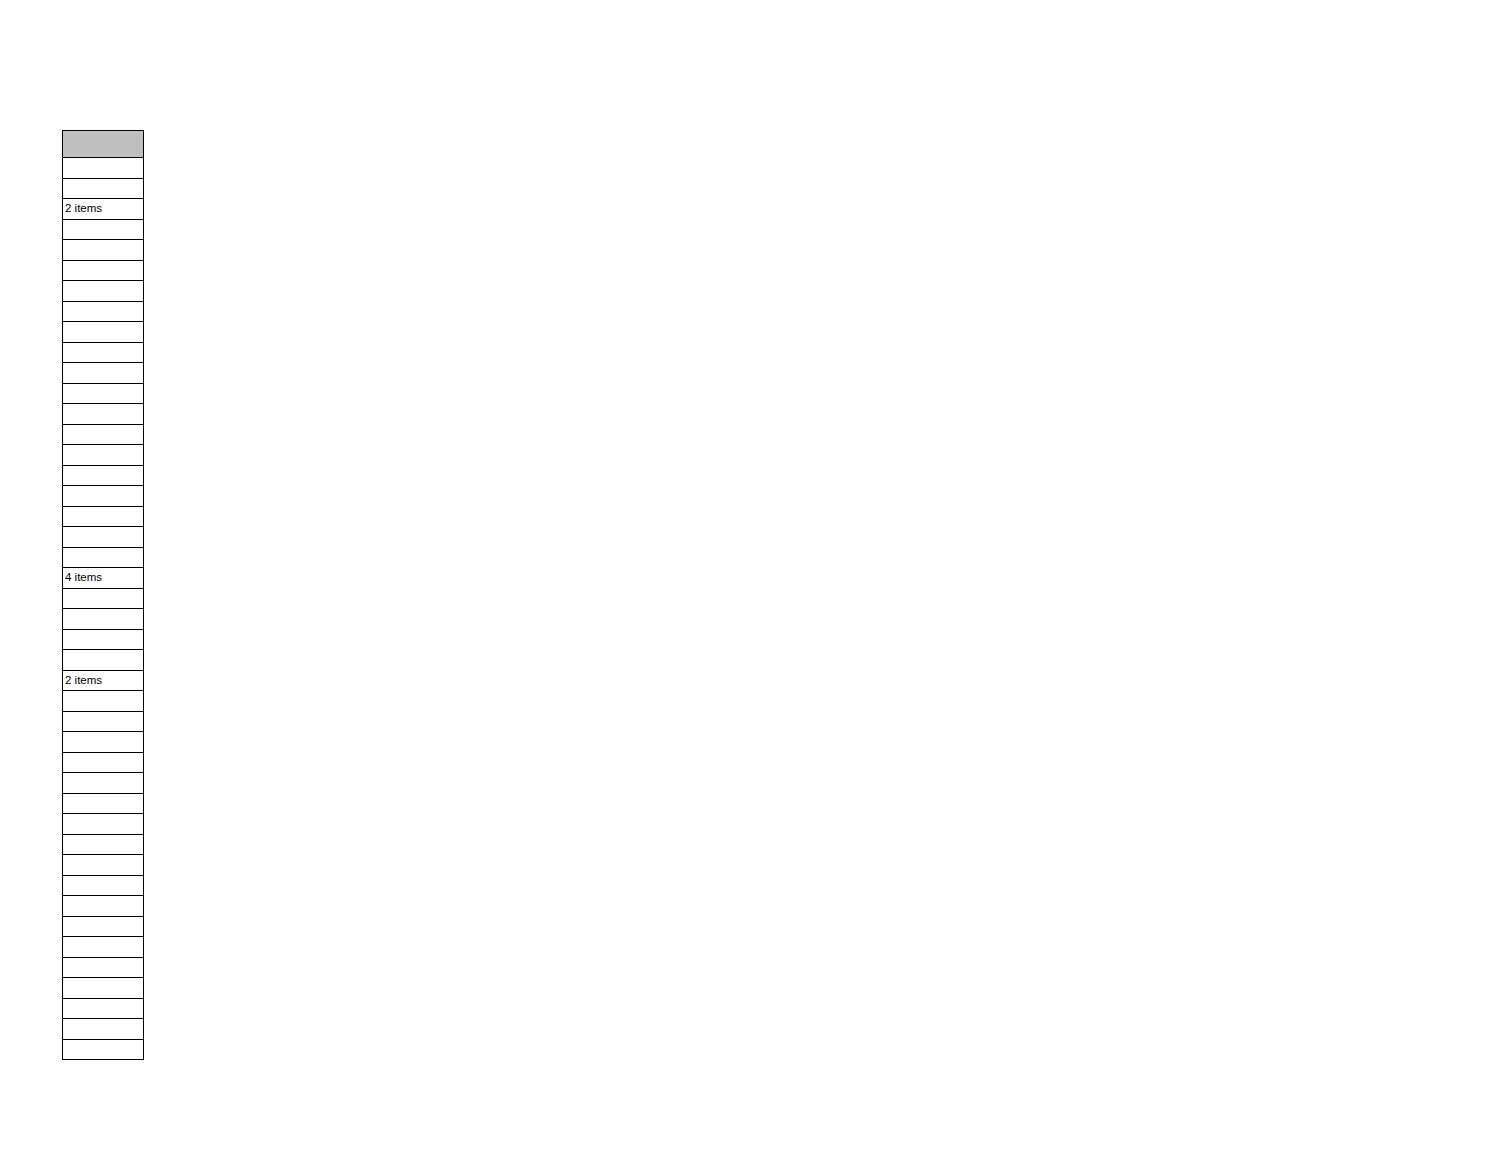| 2 items |
| 4 items |
| 2 items |